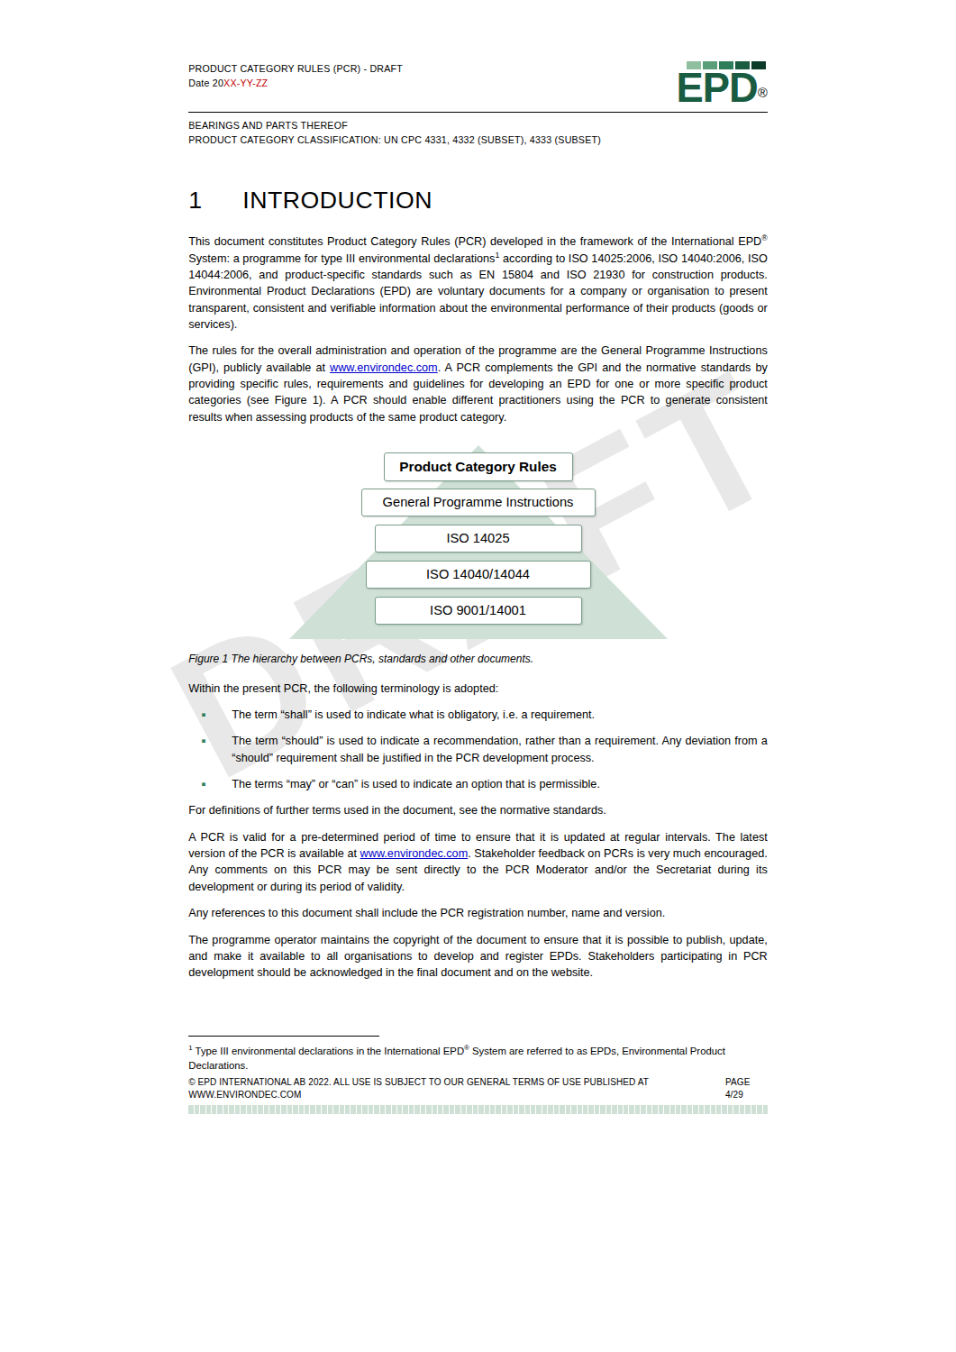DRAFT
Product Category Rules (PCR) - Draft
Date 20XX-YY-ZZ
EPD®
Bearings and parts thereof
Product Category Classification: UN CPC 4331, 4332 (subset), 4333 (subset)
1 INTRODUCTION
This document constitutes Product Category Rules (PCR) developed in the framework of the International EPD® System: a programme for type III environmental declarations1 according to ISO 14025:2006, ISO 14040:2006, ISO 14044:2006, and product-specific standards such as EN 15804 and ISO 21930 for construction products. Environmental Product Declarations (EPD) are voluntary documents for a company or organisation to present transparent, consistent and verifiable information about the environmental performance of their products (goods or services).
The rules for the overall administration and operation of the programme are the General Programme Instructions (GPI), publicly available at www.environdec.com. A PCR complements the GPI and the normative standards by providing specific rules, requirements and guidelines for developing an EPD for one or more specific product categories (see Figure 1). A PCR should enable different practitioners using the PCR to generate consistent results when assessing products of the same product category.
Product Category Rules
General Programme Instructions
ISO 14025
ISO 14040/14044
ISO 9001/14001
Figure 1 The hierarchy between PCRs, standards and other documents.
Within the present PCR, the following terminology is adopted:
The term “shall” is used to indicate what is obligatory, i.e. a requirement.
The term “should” is used to indicate a recommendation, rather than a requirement. Any deviation from a “should” requirement shall be justified in the PCR development process.
The terms “may” or “can” is used to indicate an option that is permissible.
For definitions of further terms used in the document, see the normative standards.
A PCR is valid for a pre-determined period of time to ensure that it is updated at regular intervals. The latest version of the PCR is available at www.environdec.com. Stakeholder feedback on PCRs is very much encouraged. Any comments on this PCR may be sent directly to the PCR Moderator and/or the Secretariat during its development or during its period of validity.
Any references to this document shall include the PCR registration number, name and version.
The programme operator maintains the copyright of the document to ensure that it is possible to publish, update, and make it available to all organisations to develop and register EPDs. Stakeholders participating in PCR development should be acknowledged in the final document and on the website.
1 Type III environmental declarations in the International EPD® System are referred to as EPDs, Environmental Product Declarations.
© EPD International AB 2022. All use is subject to our General Terms of Use published at www.environdec.com Page 4/29